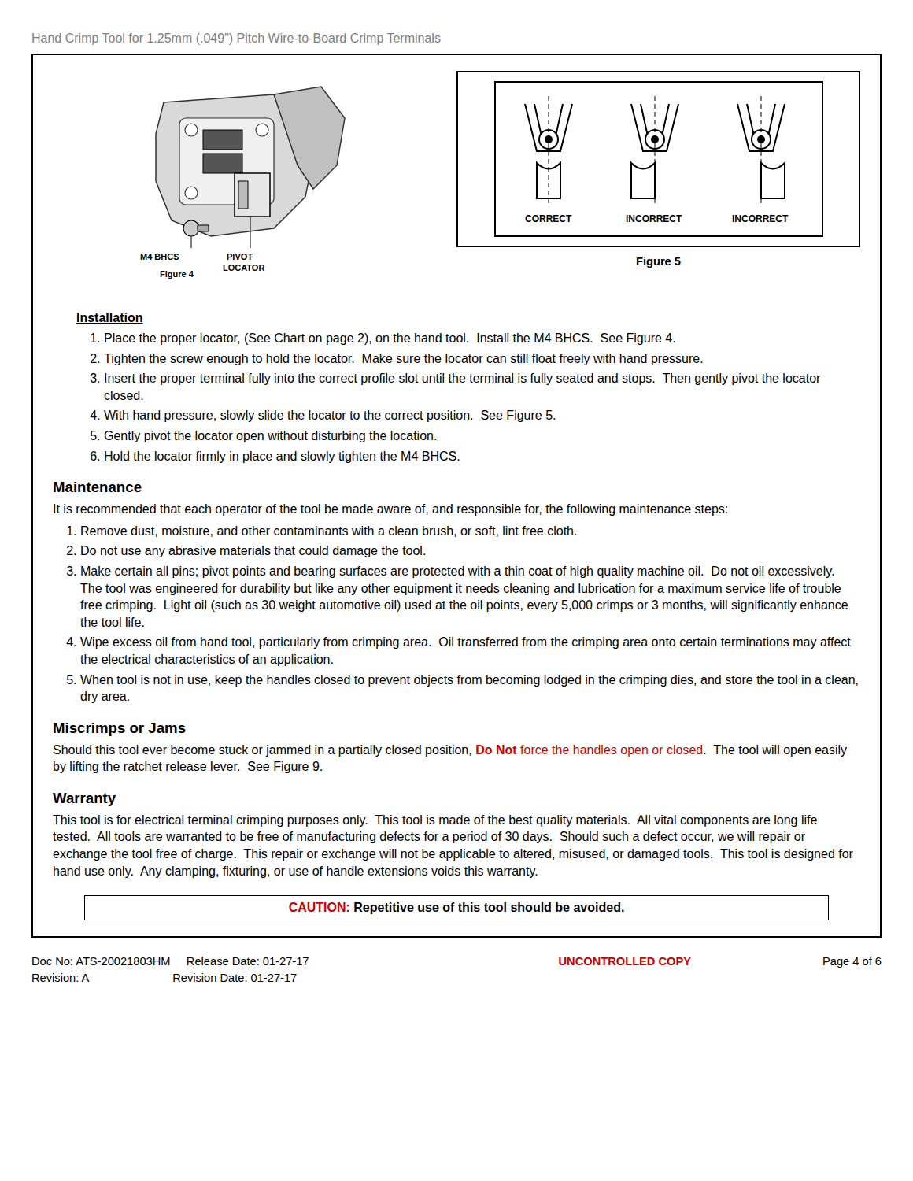Hand Crimp Tool for 1.25mm (.049") Pitch Wire-to-Board Crimp Terminals
M4 BHCS PIVOT LOCATOR Figure 4
CORRECT INCORRECT INCORRECT
Figure 5
Installation
Place the proper locator, (See Chart on page 2), on the hand tool. Install the M4 BHCS. See Figure 4.
Tighten the screw enough to hold the locator. Make sure the locator can still float freely with hand pressure.
Insert the proper terminal fully into the correct profile slot until the terminal is fully seated and stops. Then gently pivot the locator closed.
With hand pressure, slowly slide the locator to the correct position. See Figure 5.
Gently pivot the locator open without disturbing the location.
Hold the locator firmly in place and slowly tighten the M4 BHCS.
Maintenance
It is recommended that each operator of the tool be made aware of, and responsible for, the following maintenance steps:
Remove dust, moisture, and other contaminants with a clean brush, or soft, lint free cloth.
Do not use any abrasive materials that could damage the tool.
Make certain all pins; pivot points and bearing surfaces are protected with a thin coat of high quality machine oil. Do not oil excessively. The tool was engineered for durability but like any other equipment it needs cleaning and lubrication for a maximum service life of trouble free crimping. Light oil (such as 30 weight automotive oil) used at the oil points, every 5,000 crimps or 3 months, will significantly enhance the tool life.
Wipe excess oil from hand tool, particularly from crimping area. Oil transferred from the crimping area onto certain terminations may affect the electrical characteristics of an application.
When tool is not in use, keep the handles closed to prevent objects from becoming lodged in the crimping dies, and store the tool in a clean, dry area.
Miscrimps or Jams
Should this tool ever become stuck or jammed in a partially closed position, Do Not force the handles open or closed. The tool will open easily by lifting the ratchet release lever. See Figure 9.
Warranty
This tool is for electrical terminal crimping purposes only. This tool is made of the best quality materials. All vital components are long life tested. All tools are warranted to be free of manufacturing defects for a period of 30 days. Should such a defect occur, we will repair or exchange the tool free of charge. This repair or exchange will not be applicable to altered, misused, or damaged tools. This tool is designed for hand use only. Any clamping, fixturing, or use of handle extensions voids this warranty.
CAUTION: Repetitive use of this tool should be avoided.
Doc No: ATS-20021803HM Release Date: 01-27-17
Revision: A Revision Date: 01-27-17
UNCONTROLLED COPY
Page 4 of 6